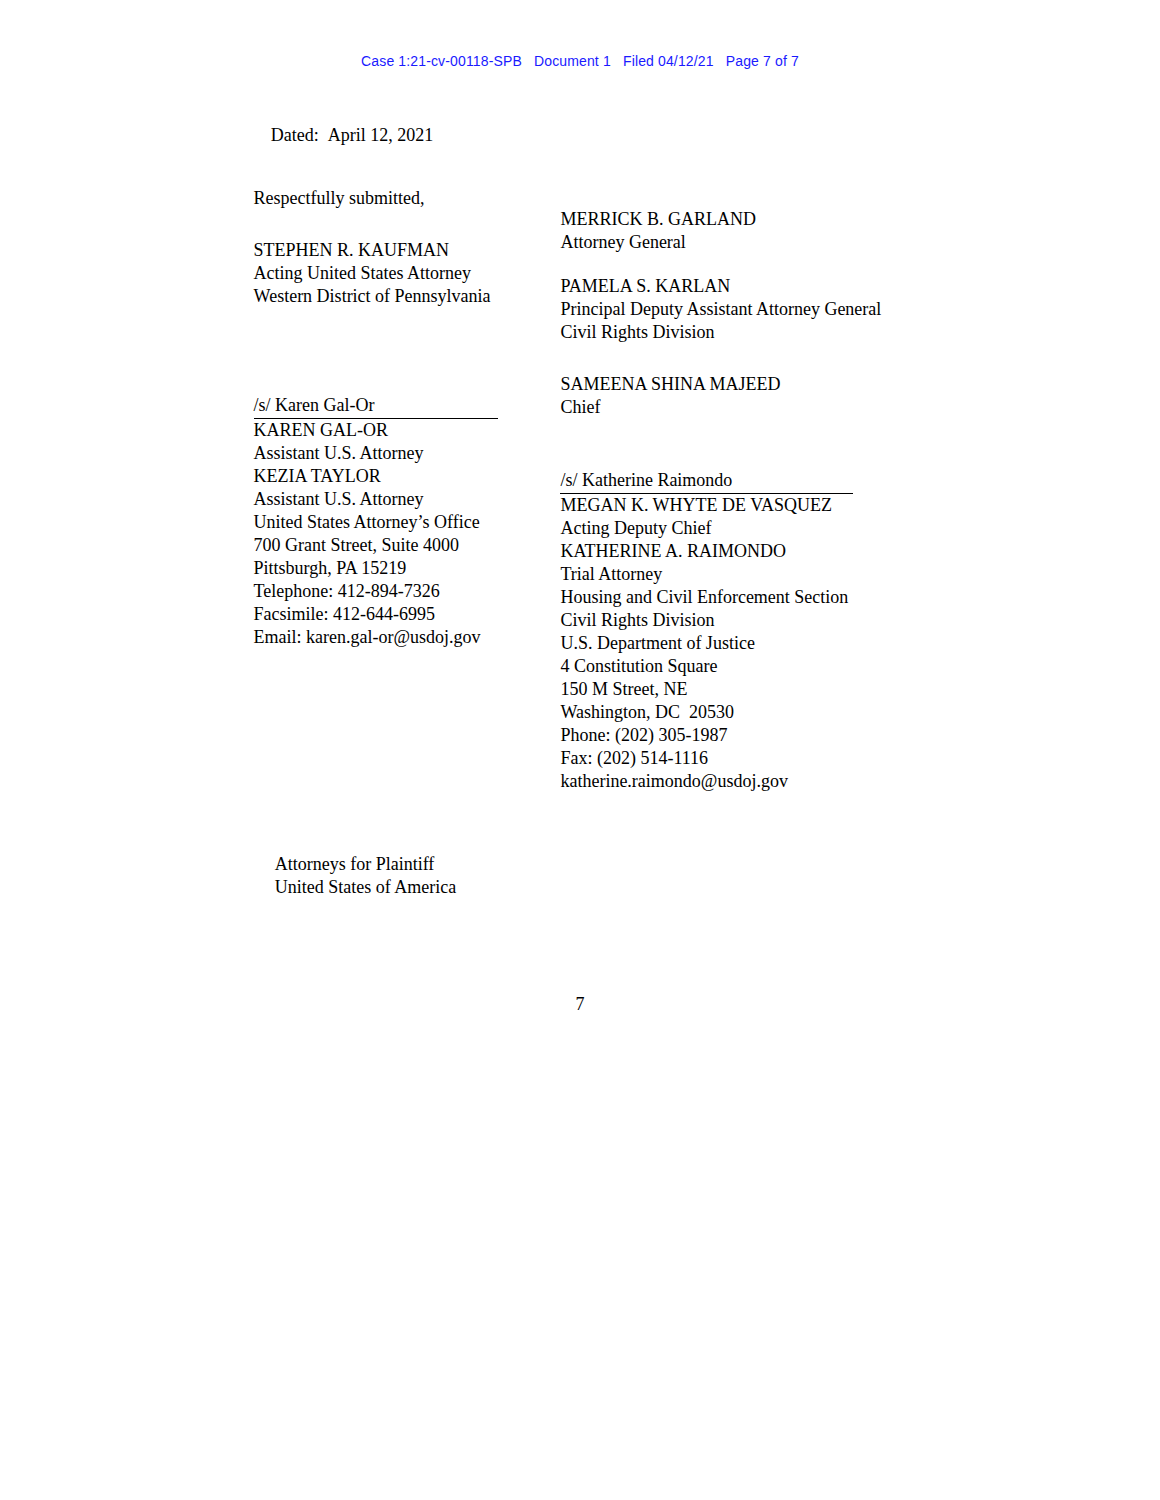Case 1:21-cv-00118-SPB Document 1 Filed 04/12/21 Page 7 of 7
Dated: April 12, 2021
| Respectfully submitted, STEPHEN R. KAUFMAN Acting United States Attorney Western District of Pennsylvania | MERRICK B. GARLAND Attorney General PAMELA S. KARLAN Principal Deputy Assistant Attorney General Civil Rights Division |
| /s/ Karen Gal-Or KAREN GAL-OR Assistant U.S. Attorney KEZIA TAYLOR Assistant U.S. Attorney United States Attorney’s Office 700 Grant Street, Suite 4000 Pittsburgh, PA 15219 Telephone: 412-894-7326 Facsimile: 412-644-6995 Email: karen.gal-or@usdoj.gov | SAMEENA SHINA MAJEED Chief /s/ Katherine Raimondo MEGAN K. WHYTE DE VASQUEZ Acting Deputy Chief KATHERINE A. RAIMONDO Trial Attorney Housing and Civil Enforcement Section Civil Rights Division U.S. Department of Justice 4 Constitution Square 150 M Street, NE Washington, DC 20530 Phone: (202) 305-1987 Fax: (202) 514-1116 katherine.raimondo@usdoj.gov |
Attorneys for Plaintiff
United States of America
7